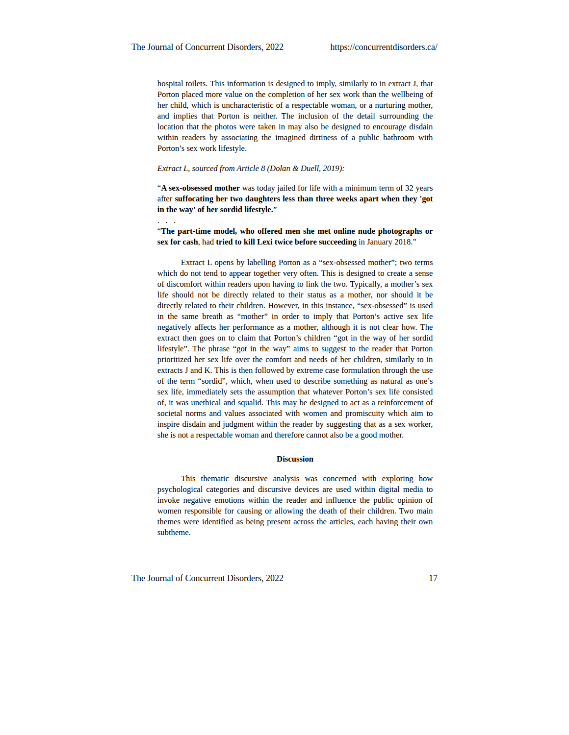The Journal of Concurrent Disorders, 2022 https://concurrentdisorders.ca/
hospital toilets. This information is designed to imply, similarly to in extract J, that Porton placed more value on the completion of her sex work than the wellbeing of her child, which is uncharacteristic of a respectable woman, or a nurturing mother, and implies that Porton is neither. The inclusion of the detail surrounding the location that the photos were taken in may also be designed to encourage disdain within readers by associating the imagined dirtiness of a public bathroom with Porton’s sex work lifestyle.
Extract L, sourced from Article 8 (Dolan & Duell, 2019):
“A sex-obsessed mother was today jailed for life with a minimum term of 32 years after suffocating her two daughters less than three weeks apart when they 'got in the way' of her sordid lifestyle.”
. . .
“The part-time model, who offered men she met online nude photographs or sex for cash, had tried to kill Lexi twice before succeeding in January 2018.”
Extract L opens by labelling Porton as a “sex-obsessed mother”; two terms which do not tend to appear together very often. This is designed to create a sense of discomfort within readers upon having to link the two. Typically, a mother’s sex life should not be directly related to their status as a mother, nor should it be directly related to their children. However, in this instance, “sex-obsessed” is used in the same breath as “mother” in order to imply that Porton’s active sex life negatively affects her performance as a mother, although it is not clear how. The extract then goes on to claim that Porton’s children “got in the way of her sordid lifestyle”. The phrase “got in the way” aims to suggest to the reader that Porton prioritized her sex life over the comfort and needs of her children, similarly to in extracts J and K. This is then followed by extreme case formulation through the use of the term “sordid”, which, when used to describe something as natural as one’s sex life, immediately sets the assumption that whatever Porton’s sex life consisted of, it was unethical and squalid. This may be designed to act as a reinforcement of societal norms and values associated with women and promiscuity which aim to inspire disdain and judgment within the reader by suggesting that as a sex worker, she is not a respectable woman and therefore cannot also be a good mother.
Discussion
This thematic discursive analysis was concerned with exploring how psychological categories and discursive devices are used within digital media to invoke negative emotions within the reader and influence the public opinion of women responsible for causing or allowing the death of their children. Two main themes were identified as being present across the articles, each having their own subtheme.
The Journal of Concurrent Disorders, 2022 17